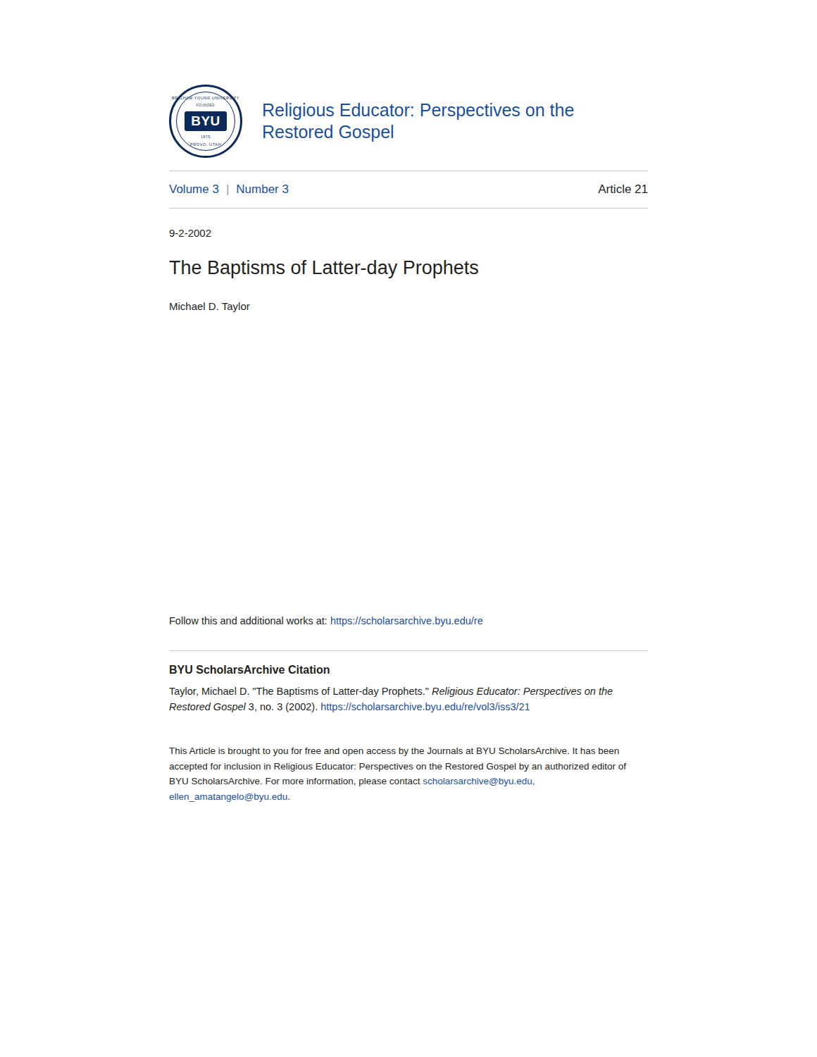Brigham Young University
Founded
BYU
1875
Provo, Utah
Religious Educator: Perspectives on the Restored Gospel
Volume 3|Number 3
Article 21
9-2-2002
The Baptisms of Latter-day Prophets
Michael D. Taylor
Follow this and additional works at: https://scholarsarchive.byu.edu/re
BYU ScholarsArchive Citation
Taylor, Michael D. "The Baptisms of Latter-day Prophets." Religious Educator: Perspectives on the Restored Gospel 3, no. 3 (2002). https://scholarsarchive.byu.edu/re/vol3/iss3/21
This Article is brought to you for free and open access by the Journals at BYU ScholarsArchive. It has been accepted for inclusion in Religious Educator: Perspectives on the Restored Gospel by an authorized editor of BYU ScholarsArchive. For more information, please contact scholarsarchive@byu.edu, ellen_amatangelo@byu.edu.